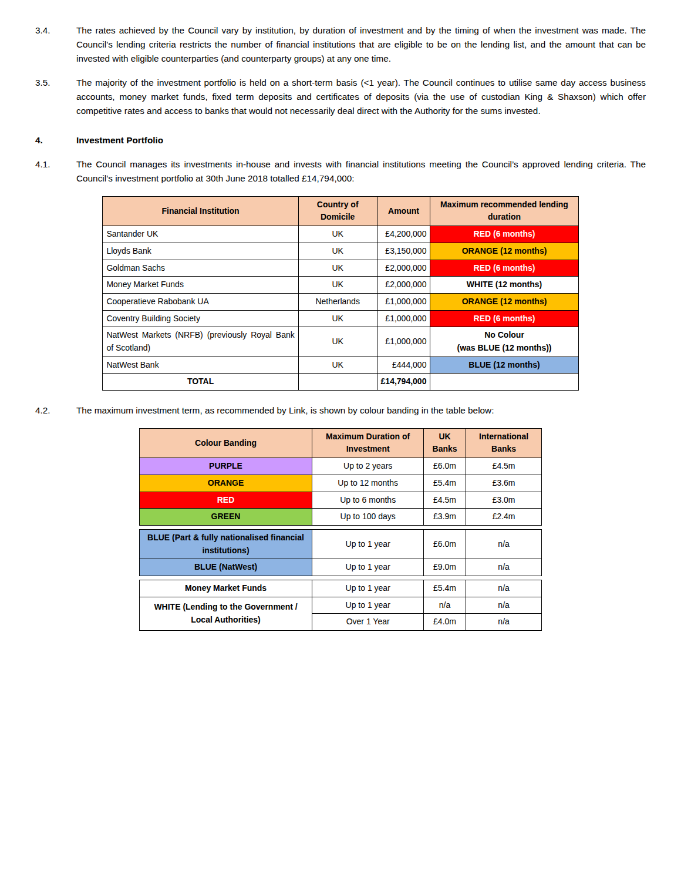3.4.
The rates achieved by the Council vary by institution, by duration of investment and by the timing of when the investment was made. The Council’s lending criteria restricts the number of financial institutions that are eligible to be on the lending list, and the amount that can be invested with eligible counterparties (and counterparty groups) at any one time.
3.5.
The majority of the investment portfolio is held on a short-term basis (<1 year). The Council continues to utilise same day access business accounts, money market funds, fixed term deposits and certificates of deposits (via the use of custodian King & Shaxson) which offer competitive rates and access to banks that would not necessarily deal direct with the Authority for the sums invested.
4. Investment Portfolio
4.1.
The Council manages its investments in-house and invests with financial institutions meeting the Council’s approved lending criteria. The Council’s investment portfolio at 30th June 2018 totalled £14,794,000:
| Financial Institution | Country of Domicile | Amount | Maximum recommended lending duration |
| --- | --- | --- | --- |
| Santander UK | UK | £4,200,000 | RED (6 months) |
| Lloyds Bank | UK | £3,150,000 | ORANGE (12 months) |
| Goldman Sachs | UK | £2,000,000 | RED (6 months) |
| Money Market Funds | UK | £2,000,000 | WHITE (12 months) |
| Cooperatieve Rabobank UA | Netherlands | £1,000,000 | ORANGE (12 months) |
| Coventry Building Society | UK | £1,000,000 | RED (6 months) |
| NatWest Markets (NRFB) (previously Royal Bank of Scotland) | UK | £1,000,000 | No Colour (was BLUE (12 months)) |
| NatWest Bank | UK | £444,000 | BLUE (12 months) |
| TOTAL | | £14,794,000 | |
4.2.
The maximum investment term, as recommended by Link, is shown by colour banding in the table below:
| Colour Banding | Maximum Duration of Investment | UK Banks | International Banks |
| --- | --- | --- | --- |
| PURPLE | Up to 2 years | £6.0m | £4.5m |
| ORANGE | Up to 12 months | £5.4m | £3.6m |
| RED | Up to 6 months | £4.5m | £3.0m |
| GREEN | Up to 100 days | £3.9m | £2.4m |
| BLUE (Part & fully nationalised financial institutions) | Up to 1 year | £6.0m | n/a |
| BLUE (NatWest) | Up to 1 year | £9.0m | n/a |
| Money Market Funds | Up to 1 year | £5.4m | n/a |
| WHITE (Lending to the Government / Local Authorities) | Up to 1 year | n/a | n/a |
| Over 1 Year | £4.0m | n/a |